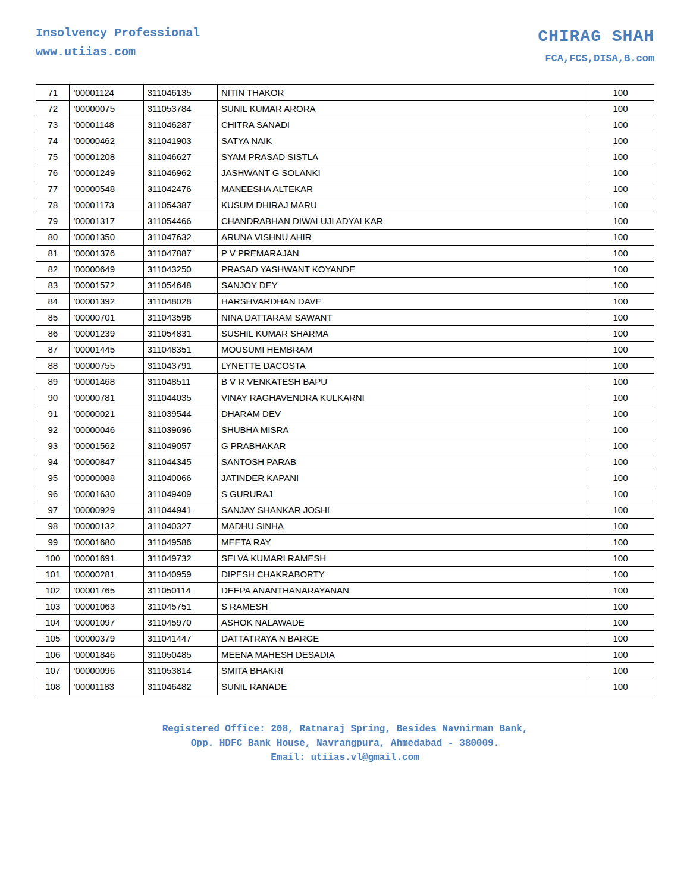Insolvency Professional
www.utiias.com
CHIRAG SHAH
FCA,FCS,DISA,B.com
| 71 | '00001124 | 311046135 | NITIN THAKOR | 100 |
| 72 | '00000075 | 311053784 | SUNIL KUMAR ARORA | 100 |
| 73 | '00001148 | 311046287 | CHITRA SANADI | 100 |
| 74 | '00000462 | 311041903 | SATYA NAIK | 100 |
| 75 | '00001208 | 311046627 | SYAM PRASAD SISTLA | 100 |
| 76 | '00001249 | 311046962 | JASHWANT G SOLANKI | 100 |
| 77 | '00000548 | 311042476 | MANEESHA ALTEKAR | 100 |
| 78 | '00001173 | 311054387 | KUSUM DHIRAJ MARU | 100 |
| 79 | '00001317 | 311054466 | CHANDRABHAN DIWALUJI ADYALKAR | 100 |
| 80 | '00001350 | 311047632 | ARUNA VISHNU AHIR | 100 |
| 81 | '00001376 | 311047887 | P V PREMARAJAN | 100 |
| 82 | '00000649 | 311043250 | PRASAD YASHWANT KOYANDE | 100 |
| 83 | '00001572 | 311054648 | SANJOY DEY | 100 |
| 84 | '00001392 | 311048028 | HARSHVARDHAN DAVE | 100 |
| 85 | '00000701 | 311043596 | NINA DATTARAM SAWANT | 100 |
| 86 | '00001239 | 311054831 | SUSHIL KUMAR SHARMA | 100 |
| 87 | '00001445 | 311048351 | MOUSUMI HEMBRAM | 100 |
| 88 | '00000755 | 311043791 | LYNETTE DACOSTA | 100 |
| 89 | '00001468 | 311048511 | B V R VENKATESH BAPU | 100 |
| 90 | '00000781 | 311044035 | VINAY RAGHAVENDRA KULKARNI | 100 |
| 91 | '00000021 | 311039544 | DHARAM DEV | 100 |
| 92 | '00000046 | 311039696 | SHUBHA MISRA | 100 |
| 93 | '00001562 | 311049057 | G PRABHAKAR | 100 |
| 94 | '00000847 | 311044345 | SANTOSH PARAB | 100 |
| 95 | '00000088 | 311040066 | JATINDER KAPANI | 100 |
| 96 | '00001630 | 311049409 | S GURURAJ | 100 |
| 97 | '00000929 | 311044941 | SANJAY SHANKAR JOSHI | 100 |
| 98 | '00000132 | 311040327 | MADHU SINHA | 100 |
| 99 | '00001680 | 311049586 | MEETA RAY | 100 |
| 100 | '00001691 | 311049732 | SELVA KUMARI RAMESH | 100 |
| 101 | '00000281 | 311040959 | DIPESH CHAKRABORTY | 100 |
| 102 | '00001765 | 311050114 | DEEPA ANANTHANARAYANAN | 100 |
| 103 | '00001063 | 311045751 | S RAMESH | 100 |
| 104 | '00001097 | 311045970 | ASHOK NALAWADE | 100 |
| 105 | '00000379 | 311041447 | DATTATRAYA N BARGE | 100 |
| 106 | '00001846 | 311050485 | MEENA MAHESH DESADIA | 100 |
| 107 | '00000096 | 311053814 | SMITA BHAKRI | 100 |
| 108 | '00001183 | 311046482 | SUNIL RANADE | 100 |
Registered Office: 208, Ratnaraj Spring, Besides Navnirman Bank,
Opp. HDFC Bank House, Navrangpura, Ahmedabad - 380009.
Email: utiias.vl@gmail.com